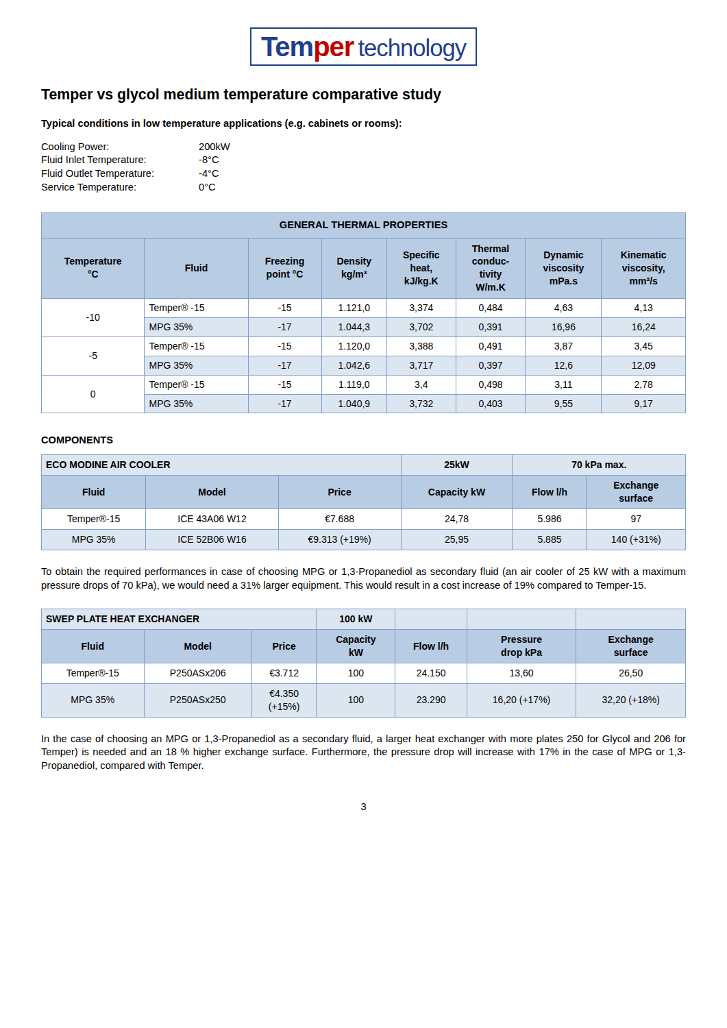Tem per technology
Temper vs glycol medium temperature comparative study
Typical conditions in low temperature applications (e.g. cabinets or rooms):
Cooling Power: 200kW
Fluid Inlet Temperature:-8°C
Fluid Outlet Temperature:-4°C
Service Temperature: 0°C
| GENERAL THERMAL PROPERTIES |
| --- |
| Temperature °C | Fluid | Freezing point °C | Density kg/m³ | Specific heat, kJ/kg.K | Thermal conduc- tivity W/m.K | Dynamic viscosity mPa.s | Kinematic viscosity, mm²/s |
| -10 | Temper® -15 | -15 | 1.121,0 | 3,374 | 0,484 | 4,63 | 4,13 |
| MPG 35% | -17 | 1.044,3 | 3,702 | 0,391 | 16,96 | 16,24 |
| -5 | Temper® -15 | -15 | 1.120,0 | 3,388 | 0,491 | 3,87 | 3,45 |
| MPG 35% | -17 | 1.042,6 | 3,717 | 0,397 | 12,6 | 12,09 |
| 0 | Temper® -15 | -15 | 1.119,0 | 3,4 | 0,498 | 3,11 | 2,78 |
| MPG 35% | -17 | 1.040,9 | 3,732 | 0,403 | 9,55 | 9,17 |
COMPONENTS
| ECO MODINE AIR COOLER | 25kW | 70 kPa max. |
| --- | --- | --- |
| Fluid | Model | Price | Capacity kW | Flow l/h | Exchange surface |
| Temper®-15 | ICE 43A06 W12 | €7.688 | 24,78 | 5.986 | 97 |
| MPG 35% | ICE 52B06 W16 | €9.313 (+19%) | 25,95 | 5.885 | 140 (+31%) |
To obtain the required performances in case of choosing MPG or 1,3-Propanediol as secondary fluid (an air cooler of 25 kW with a maximum pressure drops of 70 kPa), we would need a 31% larger equipment. This would result in a cost increase of 19% compared to Temper-15.
| SWEP PLATE HEAT EXCHANGER | 100 kW | | | |
| --- | --- | --- | --- | --- |
| Fluid | Model | Price | Capacity kW | Flow l/h | Pressure drop kPa | Exchange surface |
| Temper®-15 | P250ASx206 | €3.712 | 100 | 24.150 | 13,60 | 26,50 |
| MPG 35% | P250ASx250 | €4.350 (+15%) | 100 | 23.290 | 16,20 (+17%) | 32,20 (+18%) |
In the case of choosing an MPG or 1,3-Propanediol as a secondary fluid, a larger heat exchanger with more plates 250 for Glycol and 206 for Temper) is needed and an 18 % higher exchange surface. Furthermore, the pressure drop will increase with 17% in the case of MPG or 1,3-Propanediol, compared with Temper.
3